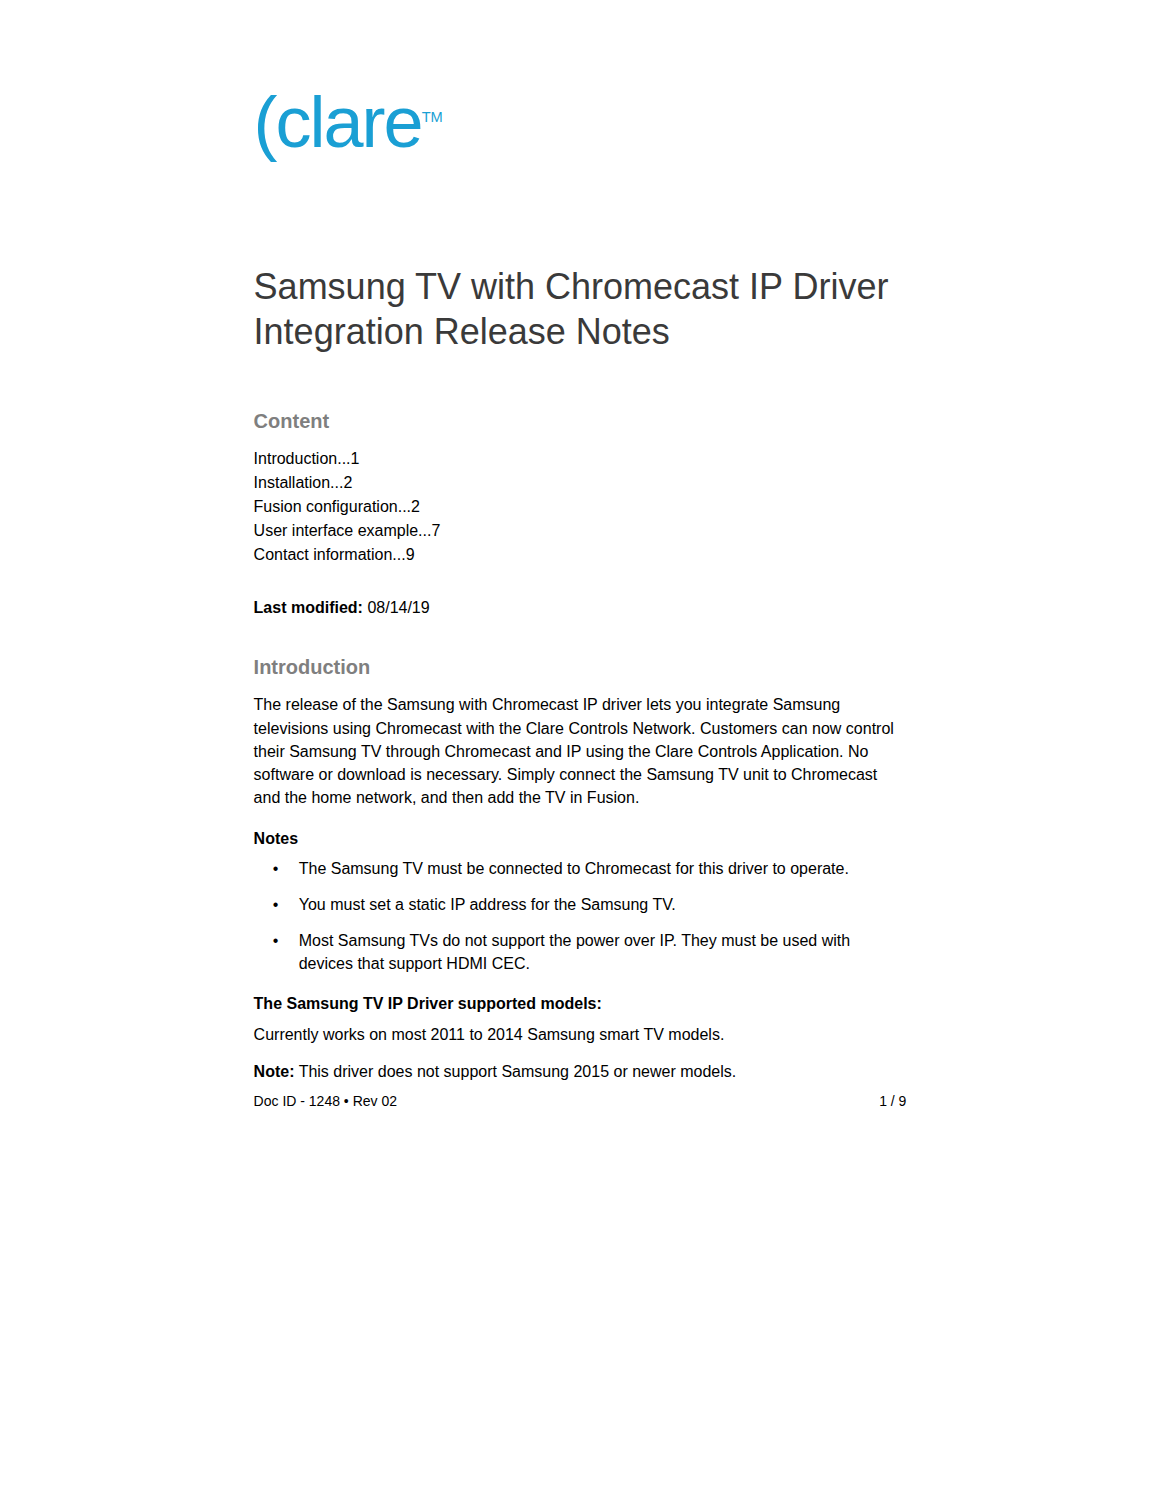(clareTM
Samsung TV with Chromecast IP Driver Integration Release Notes
Content
Introduction...1
Installation...2
Fusion configuration...2
User interface example...7
Contact information...9
Last modified: 08/14/19
Introduction
The release of the Samsung with Chromecast IP driver lets you integrate Samsung televisions using Chromecast with the Clare Controls Network. Customers can now control their Samsung TV through Chromecast and IP using the Clare Controls Application. No software or download is necessary. Simply connect the Samsung TV unit to Chromecast and the home network, and then add the TV in Fusion.
Notes
The Samsung TV must be connected to Chromecast for this driver to operate.
You must set a static IP address for the Samsung TV.
Most Samsung TVs do not support the power over IP. They must be used with devices that support HDMI CEC.
The Samsung TV IP Driver supported models:
Currently works on most 2011 to 2014 Samsung smart TV models.
Note: This driver does not support Samsung 2015 or newer models.
Doc ID - 1248 • Rev 02 1 / 9